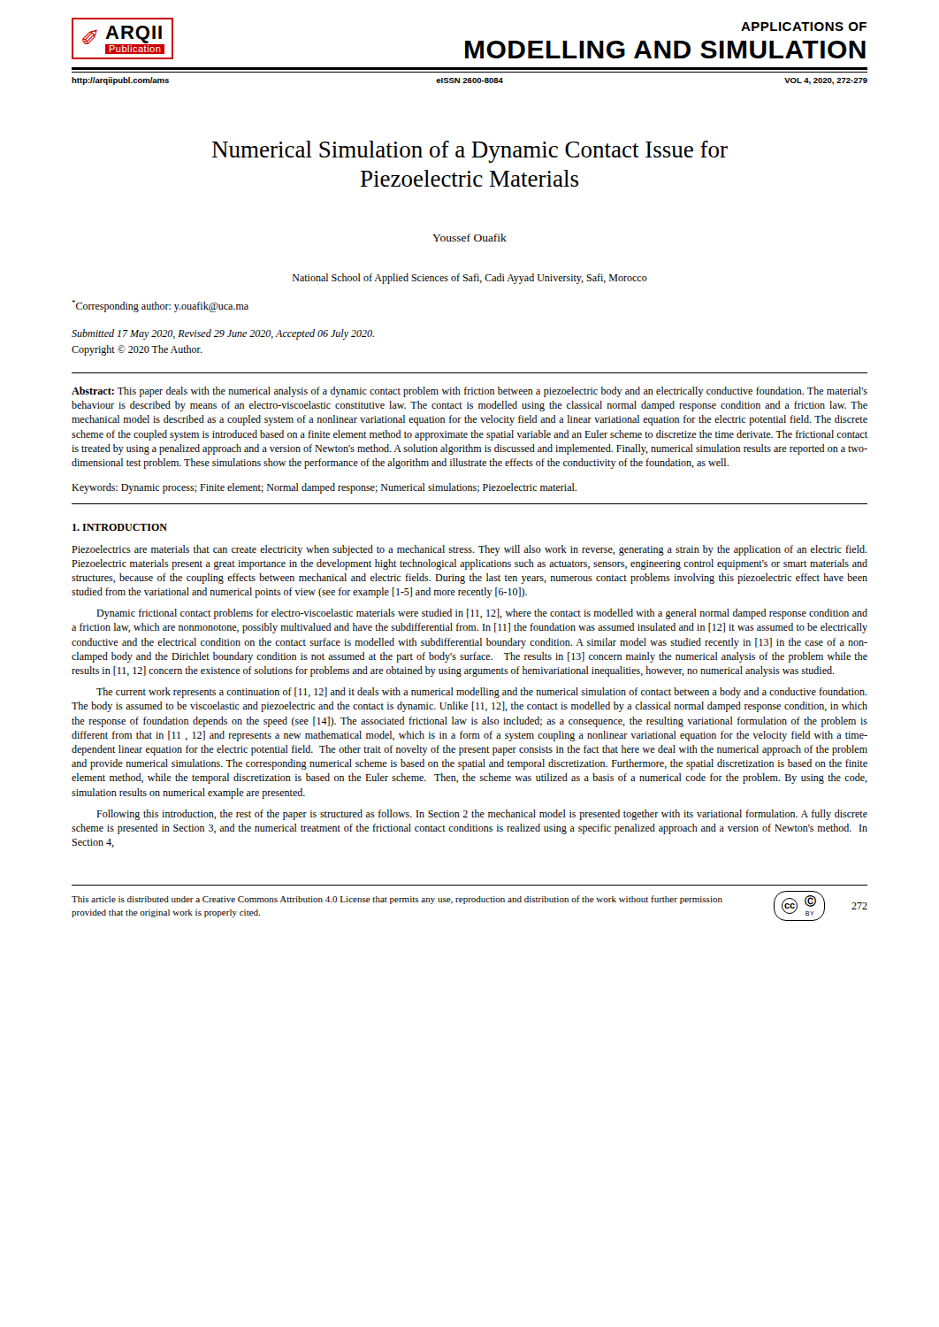✐ ARQII Publication
APPLICATIONS OF
MODELLING AND SIMULATION
http://arqiipubl.com/ams eISSN 2600-8084 VOL 4, 2020, 272-279
Numerical Simulation of a Dynamic Contact Issue for
Piezoelectric Materials
Youssef Ouafik
National School of Applied Sciences of Safi, Cadi Ayyad University, Safi, Morocco
*Corresponding author: y.ouafik@uca.ma
Submitted 17 May 2020, Revised 29 June 2020, Accepted 06 July 2020.
Copyright © 2020 The Author.
Abstract: This paper deals with the numerical analysis of a dynamic contact problem with friction between a piezoelectric body and an electrically conductive foundation. The material's behaviour is described by means of an electro-viscoelastic constitutive law. The contact is modelled using the classical normal damped response condition and a friction law. The mechanical model is described as a coupled system of a nonlinear variational equation for the velocity field and a linear variational equation for the electric potential field. The discrete scheme of the coupled system is introduced based on a finite element method to approximate the spatial variable and an Euler scheme to discretize the time derivate. The frictional contact is treated by using a penalized approach and a version of Newton's method. A solution algorithm is discussed and implemented. Finally, numerical simulation results are reported on a two-dimensional test problem. These simulations show the performance of the algorithm and illustrate the effects of the conductivity of the foundation, as well.
Keywords: Dynamic process; Finite element; Normal damped response; Numerical simulations; Piezoelectric material.
1. INTRODUCTION
Piezoelectrics are materials that can create electricity when subjected to a mechanical stress. They will also work in reverse, generating a strain by the application of an electric field. Piezoelectric materials present a great importance in the development hight technological applications such as actuators, sensors, engineering control equipment's or smart materials and structures, because of the coupling effects between mechanical and electric fields. During the last ten years, numerous contact problems involving this piezoelectric effect have been studied from the variational and numerical points of view (see for example [1-5] and more recently [6-10]).
Dynamic frictional contact problems for electro-viscoelastic materials were studied in [11, 12], where the contact is modelled with a general normal damped response condition and a friction law, which are nonmonotone, possibly multivalued and have the subdifferential from. In [11] the foundation was assumed insulated and in [12] it was assumed to be electrically conductive and the electrical condition on the contact surface is modelled with subdifferential boundary condition. A similar model was studied recently in [13] in the case of a non-clamped body and the Dirichlet boundary condition is not assumed at the part of body's surface. The results in [13] concern mainly the numerical analysis of the problem while the results in [11, 12] concern the existence of solutions for problems and are obtained by using arguments of hemivariational inequalities, however, no numerical analysis was studied.
The current work represents a continuation of [11, 12] and it deals with a numerical modelling and the numerical simulation of contact between a body and a conductive foundation. The body is assumed to be viscoelastic and piezoelectric and the contact is dynamic. Unlike [11, 12], the contact is modelled by a classical normal damped response condition, in which the response of foundation depends on the speed (see [14]). The associated frictional law is also included; as a consequence, the resulting variational formulation of the problem is different from that in [11 , 12] and represents a new mathematical model, which is in a form of a system coupling a nonlinear variational equation for the velocity field with a time-dependent linear equation for the electric potential field. The other trait of novelty of the present paper consists in the fact that here we deal with the numerical approach of the problem and provide numerical simulations. The corresponding numerical scheme is based on the spatial and temporal discretization. Furthermore, the spatial discretization is based on the finite element method, while the temporal discretization is based on the Euler scheme. Then, the scheme was utilized as a basis of a numerical code for the problem. By using the code, simulation results on numerical example are presented.
Following this introduction, the rest of the paper is structured as follows. In Section 2 the mechanical model is presented together with its variational formulation. A fully discrete scheme is presented in Section 3, and the numerical treatment of the frictional contact conditions is realized using a specific penalized approach and a version of Newton's method. In Section 4,
This article is distributed under a Creative Commons Attribution 4.0 License that permits any use, reproduction and distribution of the work without further permission provided that the original work is properly cited.
cc Ⓒ BY
272